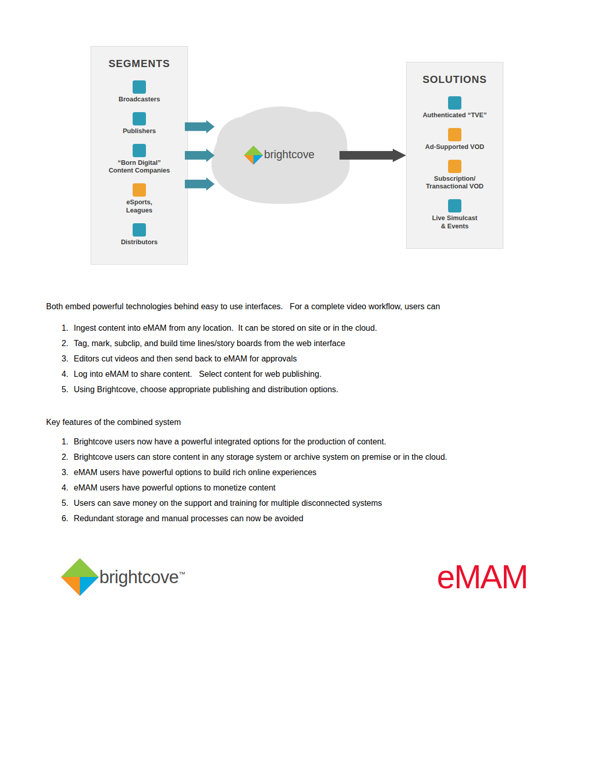SEGMENTS
Broadcasters
Publishers
“Born Digital”
Content Companies
eSports,
Leagues
Distributors
brightcove
SOLUTIONS
Authenticated “TVE”
Ad-Supported VOD
Subscription/
Transactional VOD
Live Simulcast
& Events
Both embed powerful technologies behind easy to use interfaces. For a complete video workflow, users can
Ingest content into eMAM from any location. It can be stored on site or in the cloud.
Tag, mark, subclip, and build time lines/story boards from the web interface
Editors cut videos and then send back to eMAM for approvals
Log into eMAM to share content. Select content for web publishing.
Using Brightcove, choose appropriate publishing and distribution options.
Key features of the combined system
Brightcove users now have a powerful integrated options for the production of content.
Brightcove users can store content in any storage system or archive system on premise or in the cloud.
eMAM users have powerful options to build rich online experiences
eMAM users have powerful options to monetize content
Users can save money on the support and training for multiple disconnected systems
Redundant storage and manual processes can now be avoided
brightcove™
eMAM